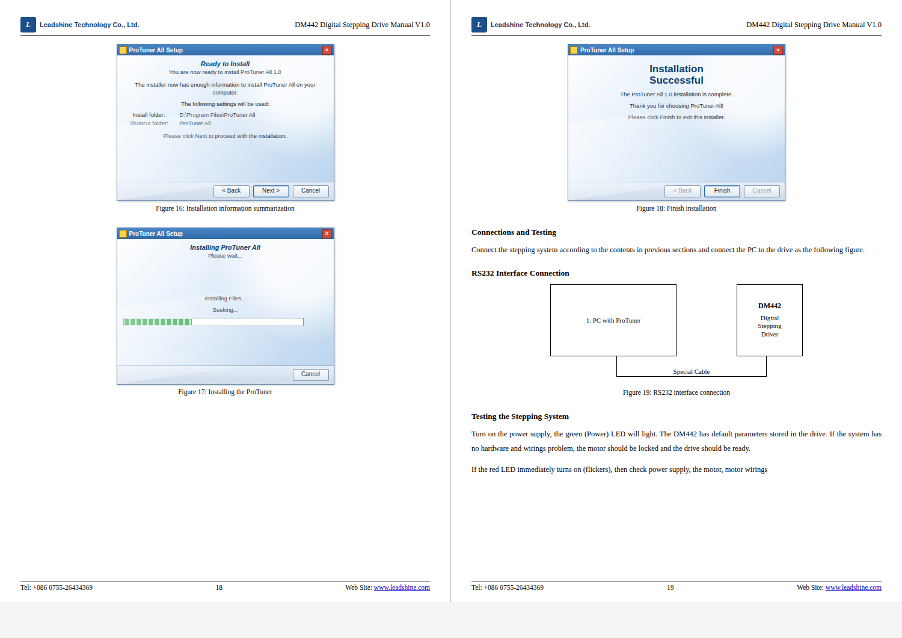LLeadshine Technology Co., Ltd.
DM442 Digital Stepping Drive Manual V1.0
ProTuner All Setup
×
Ready to Install
You are now ready to install ProTuner All 1.0
The installer now has enough information to install ProTuner All on your computer.
The following settings will be used:
Install folder: D:\Program Files\ProTuner All
Shortcut folder: ProTuner All
Please click Next to proceed with the installation.
< Back
Next >
Cancel
Figure 16: Installation information summarization
ProTuner All Setup
×
Installing ProTuner All
Please wait...
Installing Files...
Seeking...
Cancel
Figure 17: Installing the ProTuner
Tel: +086 0755-26434369
18
Web Site: www.leadshine.com
LLeadshine Technology Co., Ltd.
DM442 Digital Stepping Drive Manual V1.0
ProTuner All Setup
×
Installation
Successful
The ProTuner All 1.0 installation is complete.
Thank you for choosing ProTuner All!
Please click Finish to exit this installer.
< Back
Finish
Cancel
Figure 18: Finish installation
Connections and Testing
Connect the stepping system according to the contents in previous sections and connect the PC to the drive as the following figure.
RS232 Interface Connection
1. PC with ProTuner
DM442
Digital
Stepping
Driver
Special Cable
Figure 19: RS232 interface connection
Testing the Stepping System
Turn on the power supply, the green (Power) LED will light. The DM442 has default parameters stored in the drive. If the system has no hardware and wirings problem, the motor should be locked and the drive should be ready.
If the red LED immediately turns on (flickers), then check power supply, the motor, motor wirings
Tel: +086 0755-26434369
19
Web Site: www.leadshine.com